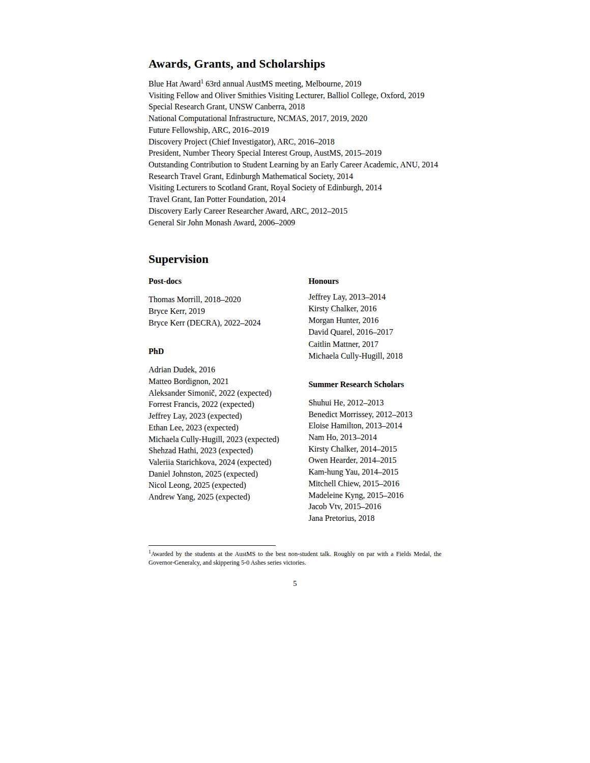Awards, Grants, and Scholarships
Blue Hat Award1 63rd annual AustMS meeting, Melbourne, 2019
Visiting Fellow and Oliver Smithies Visiting Lecturer, Balliol College, Oxford, 2019
Special Research Grant, UNSW Canberra, 2018
National Computational Infrastructure, NCMAS, 2017, 2019, 2020
Future Fellowship, ARC, 2016–2019
Discovery Project (Chief Investigator), ARC, 2016–2018
President, Number Theory Special Interest Group, AustMS, 2015–2019
Outstanding Contribution to Student Learning by an Early Career Academic, ANU, 2014
Research Travel Grant, Edinburgh Mathematical Society, 2014
Visiting Lecturers to Scotland Grant, Royal Society of Edinburgh, 2014
Travel Grant, Ian Potter Foundation, 2014
Discovery Early Career Researcher Award, ARC, 2012–2015
General Sir John Monash Award, 2006–2009
Supervision
Post-docs
Thomas Morrill, 2018–2020
Bryce Kerr, 2019
Bryce Kerr (DECRA), 2022–2024
PhD
Adrian Dudek, 2016
Matteo Bordignon, 2021
Aleksander Simonič, 2022 (expected)
Forrest Francis, 2022 (expected)
Jeffrey Lay, 2023 (expected)
Ethan Lee, 2023 (expected)
Michaela Cully-Hugill, 2023 (expected)
Shehzad Hathi, 2023 (expected)
Valeriia Starichkova, 2024 (expected)
Daniel Johnston, 2025 (expected)
Nicol Leong, 2025 (expected)
Andrew Yang, 2025 (expected)
Honours
Jeffrey Lay, 2013–2014
Kirsty Chalker, 2016
Morgan Hunter, 2016
David Quarel, 2016–2017
Caitlin Mattner, 2017
Michaela Cully-Hugill, 2018
Summer Research Scholars
Shuhui He, 2012–2013
Benedict Morrissey, 2012–2013
Eloise Hamilton, 2013–2014
Nam Ho, 2013–2014
Kirsty Chalker, 2014–2015
Owen Hearder, 2014–2015
Kam-hung Yau, 2014–2015
Mitchell Chiew, 2015–2016
Madeleine Kyng, 2015–2016
Jacob Vtv, 2015–2016
Jana Pretorius, 2018
1Awarded by the students at the AustMS to the best non-student talk. Roughly on par with a Fields Medal, the Governor-Generalcy, and skippering 5-0 Ashes series victories.
5